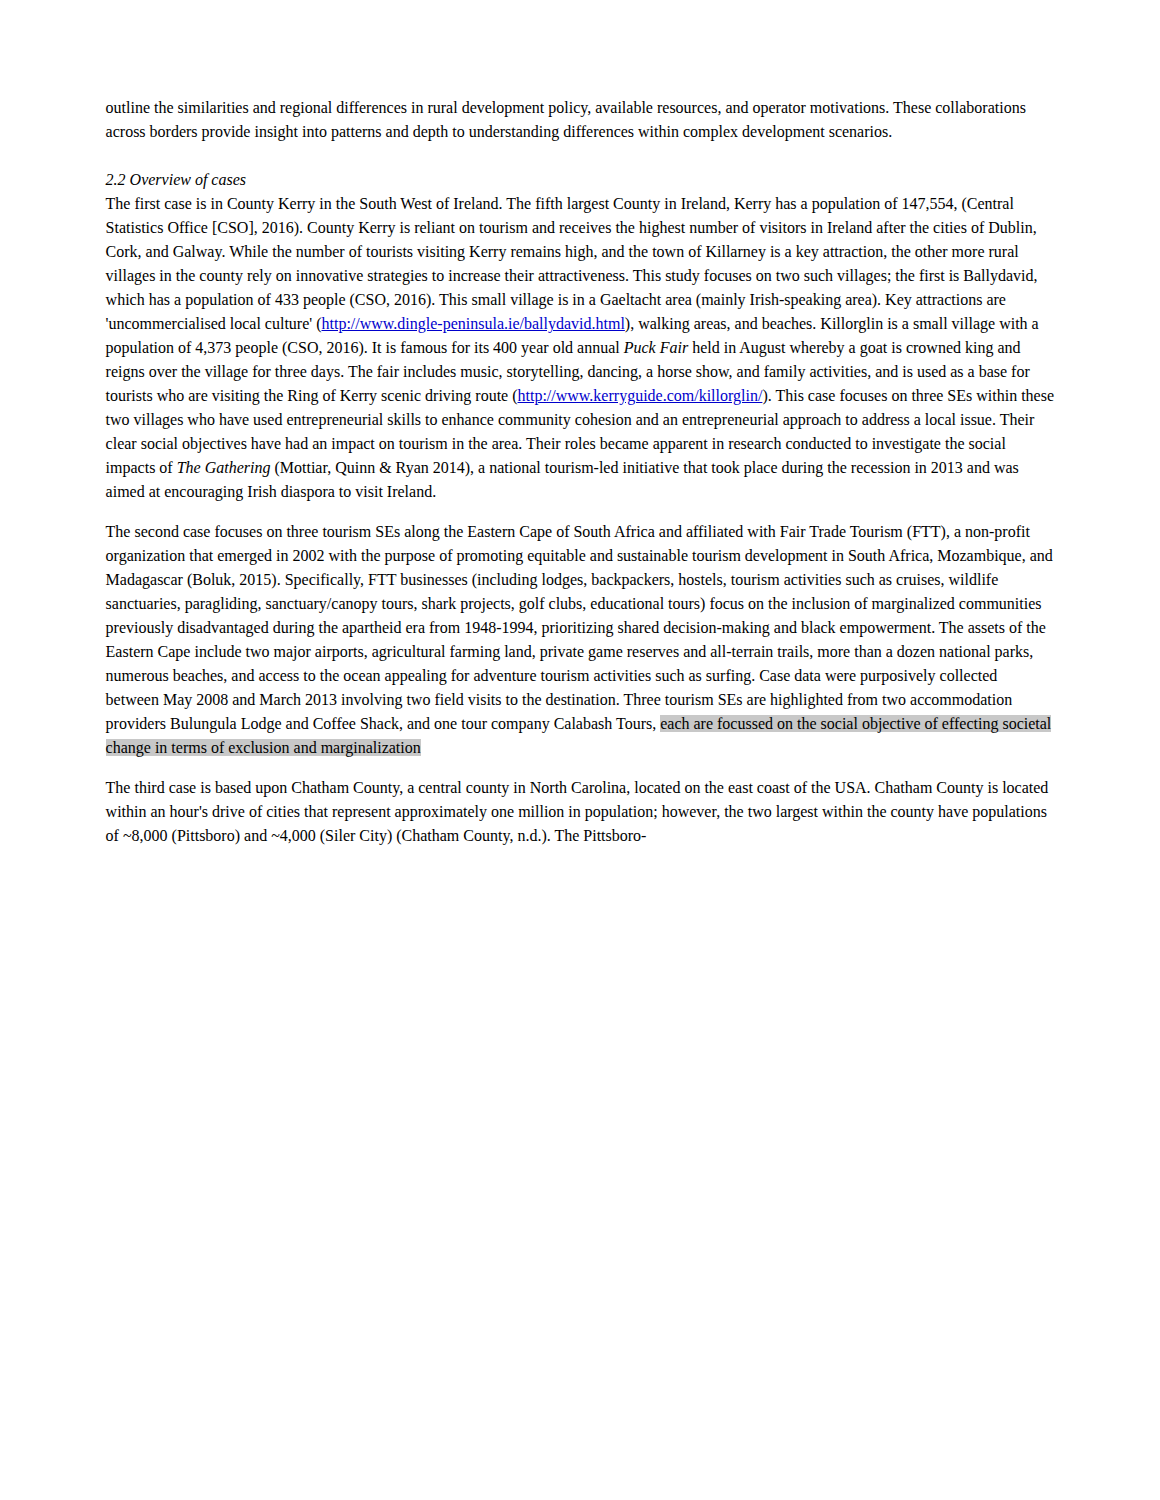outline the similarities and regional differences in rural development policy, available resources, and operator motivations. These collaborations across borders provide insight into patterns and depth to understanding differences within complex development scenarios.
2.2 Overview of cases
The first case is in County Kerry in the South West of Ireland. The fifth largest County in Ireland, Kerry has a population of 147,554, (Central Statistics Office [CSO], 2016). County Kerry is reliant on tourism and receives the highest number of visitors in Ireland after the cities of Dublin, Cork, and Galway. While the number of tourists visiting Kerry remains high, and the town of Killarney is a key attraction, the other more rural villages in the county rely on innovative strategies to increase their attractiveness. This study focuses on two such villages; the first is Ballydavid, which has a population of 433 people (CSO, 2016). This small village is in a Gaeltacht area (mainly Irish-speaking area). Key attractions are 'uncommercialised local culture' (http://www.dingle-peninsula.ie/ballydavid.html), walking areas, and beaches. Killorglin is a small village with a population of 4,373 people (CSO, 2016). It is famous for its 400 year old annual Puck Fair held in August whereby a goat is crowned king and reigns over the village for three days. The fair includes music, storytelling, dancing, a horse show, and family activities, and is used as a base for tourists who are visiting the Ring of Kerry scenic driving route (http://www.kerryguide.com/killorglin/). This case focuses on three SEs within these two villages who have used entrepreneurial skills to enhance community cohesion and an entrepreneurial approach to address a local issue. Their clear social objectives have had an impact on tourism in the area. Their roles became apparent in research conducted to investigate the social impacts of The Gathering (Mottiar, Quinn & Ryan 2014), a national tourism-led initiative that took place during the recession in 2013 and was aimed at encouraging Irish diaspora to visit Ireland.
The second case focuses on three tourism SEs along the Eastern Cape of South Africa and affiliated with Fair Trade Tourism (FTT), a non-profit organization that emerged in 2002 with the purpose of promoting equitable and sustainable tourism development in South Africa, Mozambique, and Madagascar (Boluk, 2015). Specifically, FTT businesses (including lodges, backpackers, hostels, tourism activities such as cruises, wildlife sanctuaries, paragliding, sanctuary/canopy tours, shark projects, golf clubs, educational tours) focus on the inclusion of marginalized communities previously disadvantaged during the apartheid era from 1948-1994, prioritizing shared decision-making and black empowerment. The assets of the Eastern Cape include two major airports, agricultural farming land, private game reserves and all-terrain trails, more than a dozen national parks, numerous beaches, and access to the ocean appealing for adventure tourism activities such as surfing. Case data were purposively collected between May 2008 and March 2013 involving two field visits to the destination. Three tourism SEs are highlighted from two accommodation providers Bulungula Lodge and Coffee Shack, and one tour company Calabash Tours, each are focussed on the social objective of effecting societal change in terms of exclusion and marginalization
The third case is based upon Chatham County, a central county in North Carolina, located on the east coast of the USA. Chatham County is located within an hour's drive of cities that represent approximately one million in population; however, the two largest within the county have populations of ~8,000 (Pittsboro) and ~4,000 (Siler City) (Chatham County, n.d.). The Pittsboro-